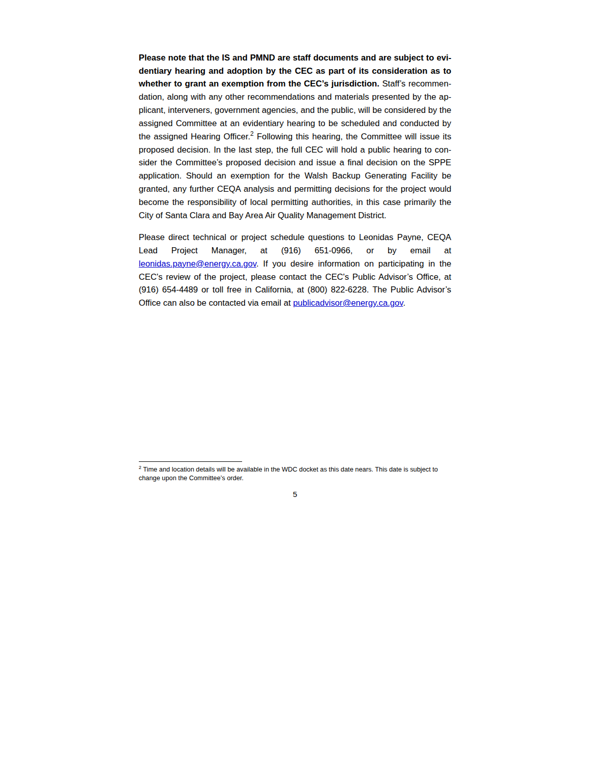Please note that the IS and PMND are staff documents and are subject to evidentiary hearing and adoption by the CEC as part of its consideration as to whether to grant an exemption from the CEC’s jurisdiction. Staff’s recommendation, along with any other recommendations and materials presented by the applicant, interveners, government agencies, and the public, will be considered by the assigned Committee at an evidentiary hearing to be scheduled and conducted by the assigned Hearing Officer.2 Following this hearing, the Committee will issue its proposed decision. In the last step, the full CEC will hold a public hearing to consider the Committee’s proposed decision and issue a final decision on the SPPE application. Should an exemption for the Walsh Backup Generating Facility be granted, any further CEQA analysis and permitting decisions for the project would become the responsibility of local permitting authorities, in this case primarily the City of Santa Clara and Bay Area Air Quality Management District.
Please direct technical or project schedule questions to Leonidas Payne, CEQA Lead Project Manager, at (916) 651-0966, or by email at leonidas.payne@energy.ca.gov. If you desire information on participating in the CEC's review of the project, please contact the CEC's Public Advisor’s Office, at (916) 654-4489 or toll free in California, at (800) 822-6228. The Public Advisor’s Office can also be contacted via email at publicadvisor@energy.ca.gov.
2 Time and location details will be available in the WDC docket as this date nears. This date is subject to change upon the Committee’s order.
5